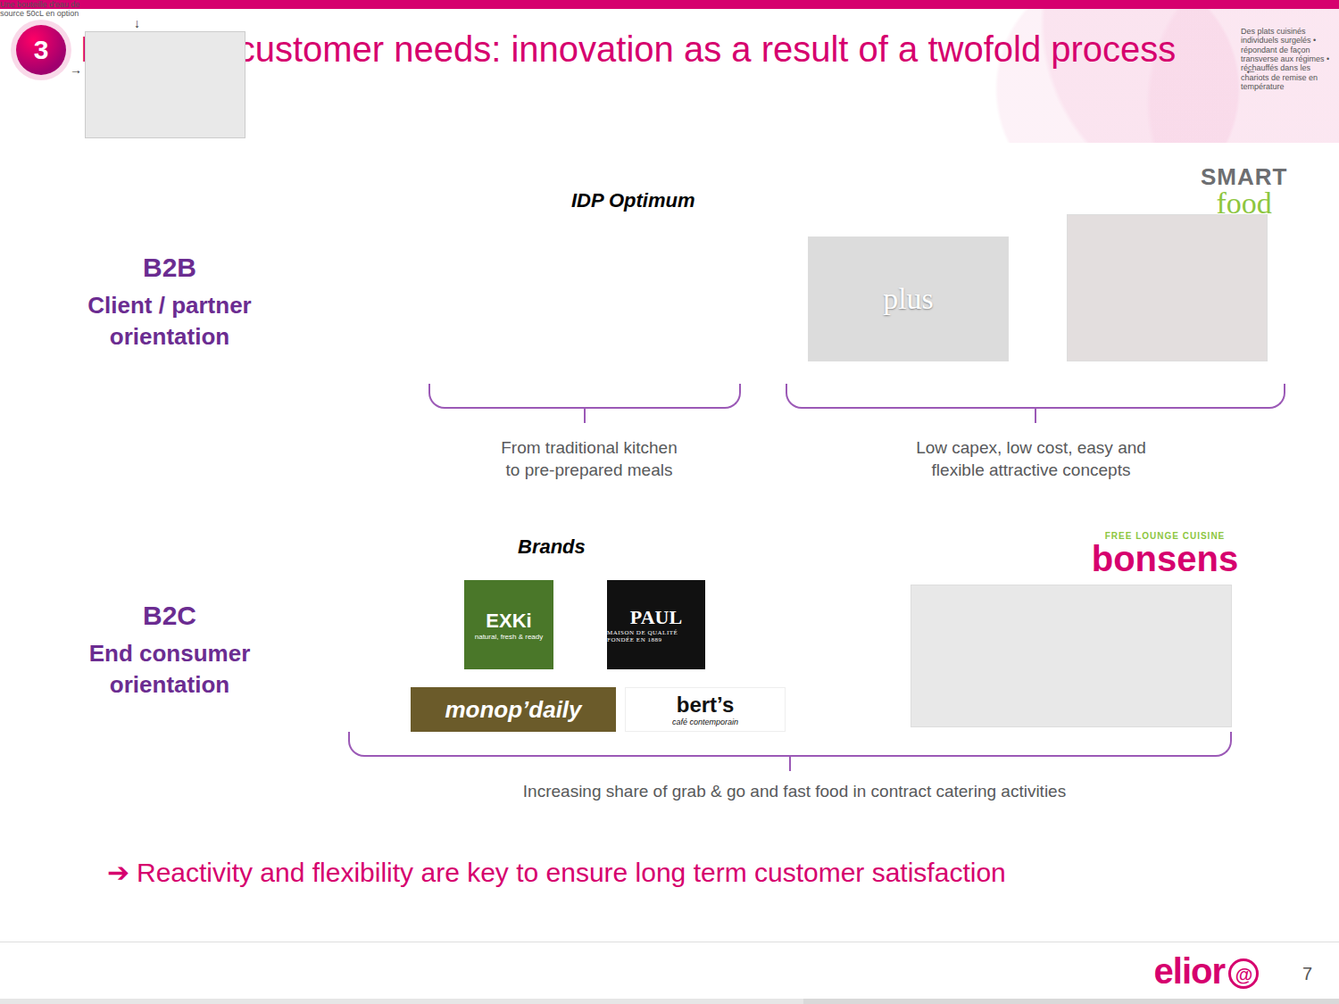3
Focus on customer needs: innovation as a result of a twofold process
B2B Client / partner
orientation
IDP Optimum
Une bouteille d'eau de source 50cL en option
↓
Des fromages, produits laitiers, desserts individuels frais, surgelés ou appertisés
→
←
Des plats cuisinés individuels surgelés • répondant de façon transverse aux régimes • réchauffés dans les chariots de remise en température
↑
Des crudités, cuidités, salades fraîches élaborées, assaisonnées ou natures pour répondre aux régimes, dressées par le personnel Elior
plus
SMART
food
by elior
From traditional kitchen
to pre-prepared meals
Low capex, low cost, easy and
flexible attractive concepts
B2C End consumer
orientation
Brands
EXKinatural, fresh & ready
PAULMAISON DE QUALITÉ FONDÉE EN 1889
monop’daily
bert’scafé contemporain
FREE LOUNGE CUISINE
bonsens
Increasing share of grab & go and fast food in contract catering activities
➔Reactivity and flexibility are key to ensure long term customer satisfaction
elior@
7